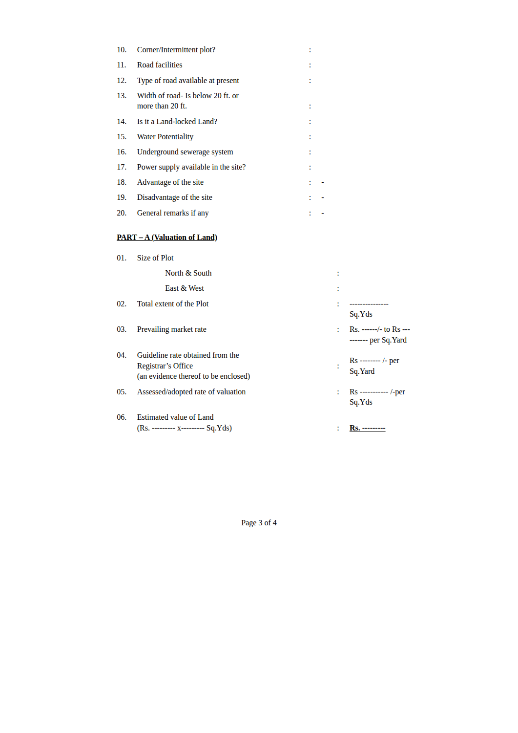| 10. | Corner/Intermittent plot? | : | |
| 11. | Road facilities | : | |
| 12. | Type of road available at present | : | |
| 13. | Width of road- Is below 20 ft. or more than 20 ft. | : | |
| 14. | Is it a Land-locked Land? | : | |
| 15. | Water Potentiality | : | |
| 16. | Underground sewerage system | : | |
| 17. | Power supply available in the site? | : | |
| 18. | Advantage of the site | : | - |
| 19. | Disadvantage of the site | : | - |
| 20. | General remarks if any | : | - |
PART – A (Valuation of Land)
| 01. | Size of Plot |
| | North & South | : | |
| | East & West | : | |
| 02. | Total extent of the Plot | : | --------------- Sq.Yds |
| 03. | Prevailing market rate | : | Rs. ------/- to Rs ---------- per Sq.Yard |
| 04. | Guideline rate obtained from the Registrar’s Office (an evidence thereof to be enclosed) | : | Rs -------- /- per Sq.Yard |
| 05. | Assessed/adopted rate of valuation | : | Rs ----------- /-per Sq.Yds |
| 06. | Estimated value of Land (Rs. --------- x--------- Sq.Yds) | : | Rs. --------- |
Page 3 of 4